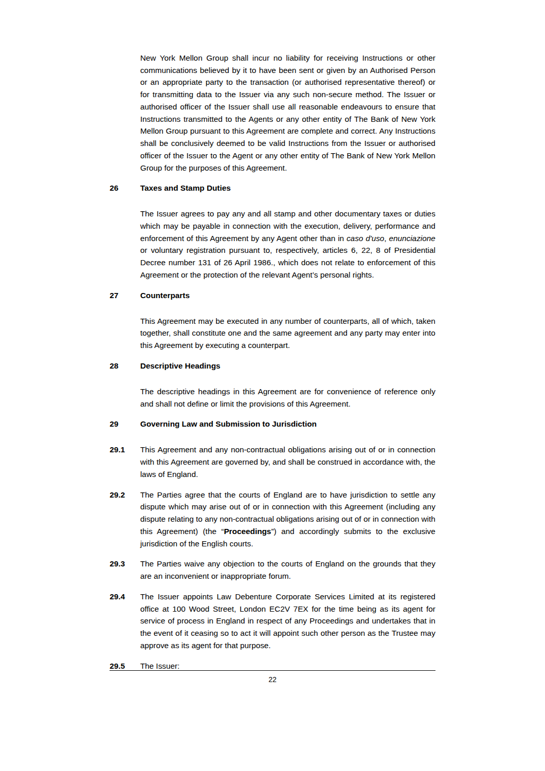New York Mellon Group shall incur no liability for receiving Instructions or other communications believed by it to have been sent or given by an Authorised Person or an appropriate party to the transaction (or authorised representative thereof) or for transmitting data to the Issuer via any such non-secure method. The Issuer or authorised officer of the Issuer shall use all reasonable endeavours to ensure that Instructions transmitted to the Agents or any other entity of The Bank of New York Mellon Group pursuant to this Agreement are complete and correct. Any Instructions shall be conclusively deemed to be valid Instructions from the Issuer or authorised officer of the Issuer to the Agent or any other entity of The Bank of New York Mellon Group for the purposes of this Agreement.
26
Taxes and Stamp Duties
The Issuer agrees to pay any and all stamp and other documentary taxes or duties which may be payable in connection with the execution, delivery, performance and enforcement of this Agreement by any Agent other than in caso d'uso, enunciazione or voluntary registration pursuant to, respectively, articles 6, 22, 8 of Presidential Decree number 131 of 26 April 1986., which does not relate to enforcement of this Agreement or the protection of the relevant Agent’s personal rights.
27
Counterparts
This Agreement may be executed in any number of counterparts, all of which, taken together, shall constitute one and the same agreement and any party may enter into this Agreement by executing a counterpart.
28
Descriptive Headings
The descriptive headings in this Agreement are for convenience of reference only and shall not define or limit the provisions of this Agreement.
29
Governing Law and Submission to Jurisdiction
29.1
This Agreement and any non-contractual obligations arising out of or in connection with this Agreement are governed by, and shall be construed in accordance with, the laws of England.
29.2
The Parties agree that the courts of England are to have jurisdiction to settle any dispute which may arise out of or in connection with this Agreement (including any dispute relating to any non-contractual obligations arising out of or in connection with this Agreement) (the “Proceedings”) and accordingly submits to the exclusive jurisdiction of the English courts.
29.3
The Parties waive any objection to the courts of England on the grounds that they are an inconvenient or inappropriate forum.
29.4
The Issuer appoints Law Debenture Corporate Services Limited at its registered office at 100 Wood Street, London EC2V 7EX for the time being as its agent for service of process in England in respect of any Proceedings and undertakes that in the event of it ceasing so to act it will appoint such other person as the Trustee may approve as its agent for that purpose.
29.5
The Issuer:
22